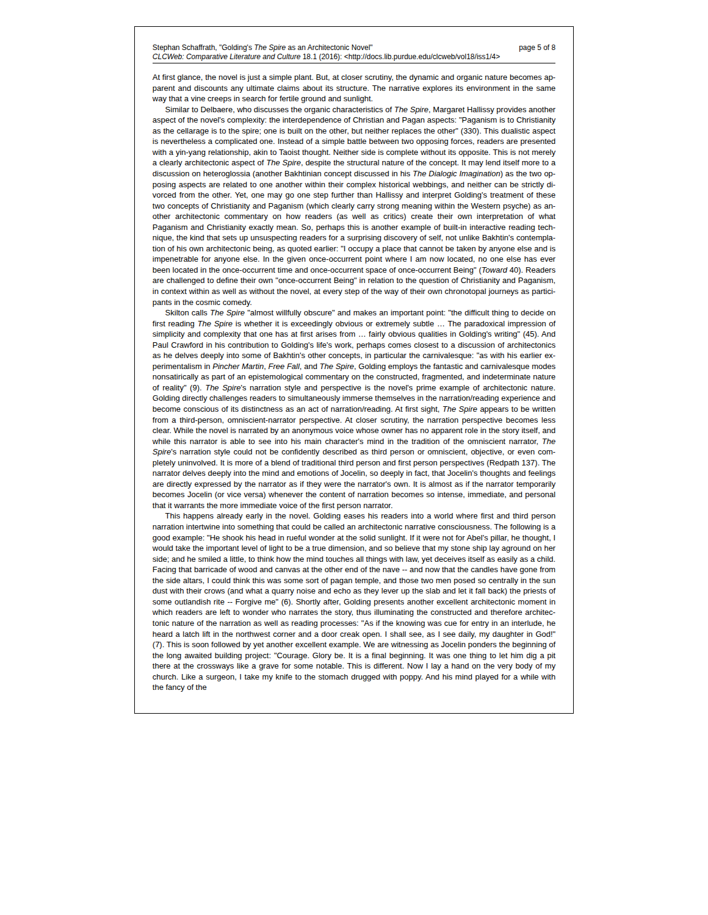Stephan Schaffrath, "Golding's The Spire as an Architectonic Novel" page 5 of 8
CLCWeb: Comparative Literature and Culture 18.1 (2016): <http://docs.lib.purdue.edu/clcweb/vol18/iss1/4>
At first glance, the novel is just a simple plant. But, at closer scrutiny, the dynamic and organic nature becomes apparent and discounts any ultimate claims about its structure. The narrative explores its environment in the same way that a vine creeps in search for fertile ground and sunlight.
Similar to Delbaere, who discusses the organic characteristics of The Spire, Margaret Hallissy provides another aspect of the novel's complexity: the interdependence of Christian and Pagan aspects: "Paganism is to Christianity as the cellarage is to the spire; one is built on the other, but neither replaces the other" (330). This dualistic aspect is nevertheless a complicated one. Instead of a simple battle between two opposing forces, readers are presented with a yin-yang relationship, akin to Taoist thought. Neither side is complete without its opposite. This is not merely a clearly architectonic aspect of The Spire, despite the structural nature of the concept. It may lend itself more to a discussion on heteroglossia (another Bakhtinian concept discussed in his The Dialogic Imagination) as the two opposing aspects are related to one another within their complex historical webbings, and neither can be strictly divorced from the other. Yet, one may go one step further than Hallissy and interpret Golding's treatment of these two concepts of Christianity and Paganism (which clearly carry strong meaning within the Western psyche) as another architectonic commentary on how readers (as well as critics) create their own interpretation of what Paganism and Christianity exactly mean. So, perhaps this is another example of built-in interactive reading technique, the kind that sets up unsuspecting readers for a surprising discovery of self, not unlike Bakhtin's contemplation of his own architectonic being, as quoted earlier: "I occupy a place that cannot be taken by anyone else and is impenetrable for anyone else. In the given once-occurrent point where I am now located, no one else has ever been located in the once-occurrent time and once-occurrent space of once-occurrent Being" (Toward 40). Readers are challenged to define their own "once-occurrent Being" in relation to the question of Christianity and Paganism, in context within as well as without the novel, at every step of the way of their own chronotopal journeys as participants in the cosmic comedy.
Skilton calls The Spire "almost willfully obscure" and makes an important point: "the difficult thing to decide on first reading The Spire is whether it is exceedingly obvious or extremely subtle … The paradoxical impression of simplicity and complexity that one has at first arises from … fairly obvious qualities in Golding's writing" (45). And Paul Crawford in his contribution to Golding's life's work, perhaps comes closest to a discussion of architectonics as he delves deeply into some of Bakhtin's other concepts, in particular the carnivalesque: "as with his earlier experimentalism in Pincher Martin, Free Fall, and The Spire, Golding employs the fantastic and carnivalesque modes nonsatirically as part of an epistemological commentary on the constructed, fragmented, and indeterminate nature of reality" (9). The Spire's narration style and perspective is the novel's prime example of architectonic nature. Golding directly challenges readers to simultaneously immerse themselves in the narration/reading experience and become conscious of its distinctness as an act of narration/reading. At first sight, The Spire appears to be written from a third-person, omniscient-narrator perspective. At closer scrutiny, the narration perspective becomes less clear. While the novel is narrated by an anonymous voice whose owner has no apparent role in the story itself, and while this narrator is able to see into his main character's mind in the tradition of the omniscient narrator, The Spire's narration style could not be confidently described as third person or omniscient, objective, or even completely uninvolved. It is more of a blend of traditional third person and first person perspectives (Redpath 137). The narrator delves deeply into the mind and emotions of Jocelin, so deeply in fact, that Jocelin's thoughts and feelings are directly expressed by the narrator as if they were the narrator's own. It is almost as if the narrator temporarily becomes Jocelin (or vice versa) whenever the content of narration becomes so intense, immediate, and personal that it warrants the more immediate voice of the first person narrator.
This happens already early in the novel. Golding eases his readers into a world where first and third person narration intertwine into something that could be called an architectonic narrative consciousness. The following is a good example: "He shook his head in rueful wonder at the solid sunlight. If it were not for Abel's pillar, he thought, I would take the important level of light to be a true dimension, and so believe that my stone ship lay aground on her side; and he smiled a little, to think how the mind touches all things with law, yet deceives itself as easily as a child. Facing that barricade of wood and canvas at the other end of the nave -- and now that the candles have gone from the side altars, I could think this was some sort of pagan temple, and those two men posed so centrally in the sun dust with their crows (and what a quarry noise and echo as they lever up the slab and let it fall back) the priests of some outlandish rite -- Forgive me" (6). Shortly after, Golding presents another excellent architectonic moment in which readers are left to wonder who narrates the story, thus illuminating the constructed and therefore architectonic nature of the narration as well as reading processes: "As if the knowing was cue for entry in an interlude, he heard a latch lift in the northwest corner and a door creak open. I shall see, as I see daily, my daughter in God!" (7). This is soon followed by yet another excellent example. We are witnessing as Jocelin ponders the beginning of the long awaited building project: "Courage. Glory be. It is a final beginning. It was one thing to let him dig a pit there at the crossways like a grave for some notable. This is different. Now I lay a hand on the very body of my church. Like a surgeon, I take my knife to the stomach drugged with poppy. And his mind played for a while with the fancy of the